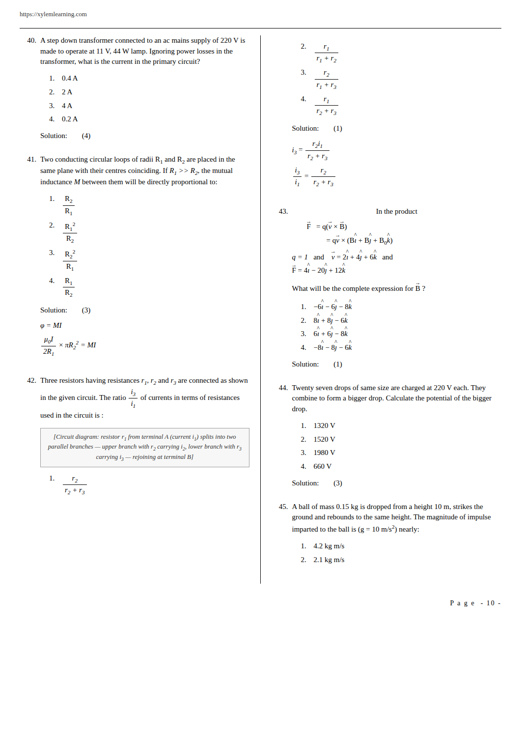https://xylemlearning.com
40.
A step down transformer connected to an ac mains supply of 220 V is made to operate at 11 V, 44 W lamp. Ignoring power losses in the transformer, what is the current in the primary circuit?
0.4 A
2 A
4 A
0.2 A
Solution: (4)
41.
Two conducting circular loops of radii R1 and R2 are placed in the same plane with their centres coinciding. If R1 >> R2, the mutual inductance M between them will be directly proportional to:
R2 R1
R12 R2
R22 R1
R1 R2
Solution: (3)
φ = MI
μ0I 2R1 × πR22 = MI
42.
Three resistors having resistances r1, r2 and r3 are connected as shown in the given circuit. The ratio i3 i1 of currents in terms of resistances used in the circuit is :
[Circuit diagram: resistor r1 from terminal A (current i1) splits into two parallel branches — upper branch with r2 carrying i2, lower branch with r3 carrying i3 — rejoining at terminal B]
r2 r2 + r3
r1 r1 + r2
r2 r1 + r3
r1 r2 + r3
Solution: (1)
i3 = r2i1 r2 + r3
i3 i1 = r2 r2 + r3
43.
In the product
F = q(v × B)
= qv × (Bı + Bȷ + B0k)
q = 1 and v = 2ı + 4ȷ + 6k and
F = 4ı − 20ȷ + 12k
What will be the complete expression for B ?
−6ı − 6ȷ − 8k
8ı + 8ȷ − 6k
6ı + 6ȷ − 8k
−8ı − 8ȷ − 6k
Solution: (1)
44.
Twenty seven drops of same size are charged at 220 V each. They combine to form a bigger drop. Calculate the potential of the bigger drop.
1320 V
1520 V
1980 V
660 V
Solution: (3)
45.
A ball of mass 0.15 kg is dropped from a height 10 m, strikes the ground and rebounds to the same height. The magnitude of impulse imparted to the ball is (g = 10 m/s2) nearly:
4.2 kg m/s
2.1 kg m/s
P a g e - 10 -